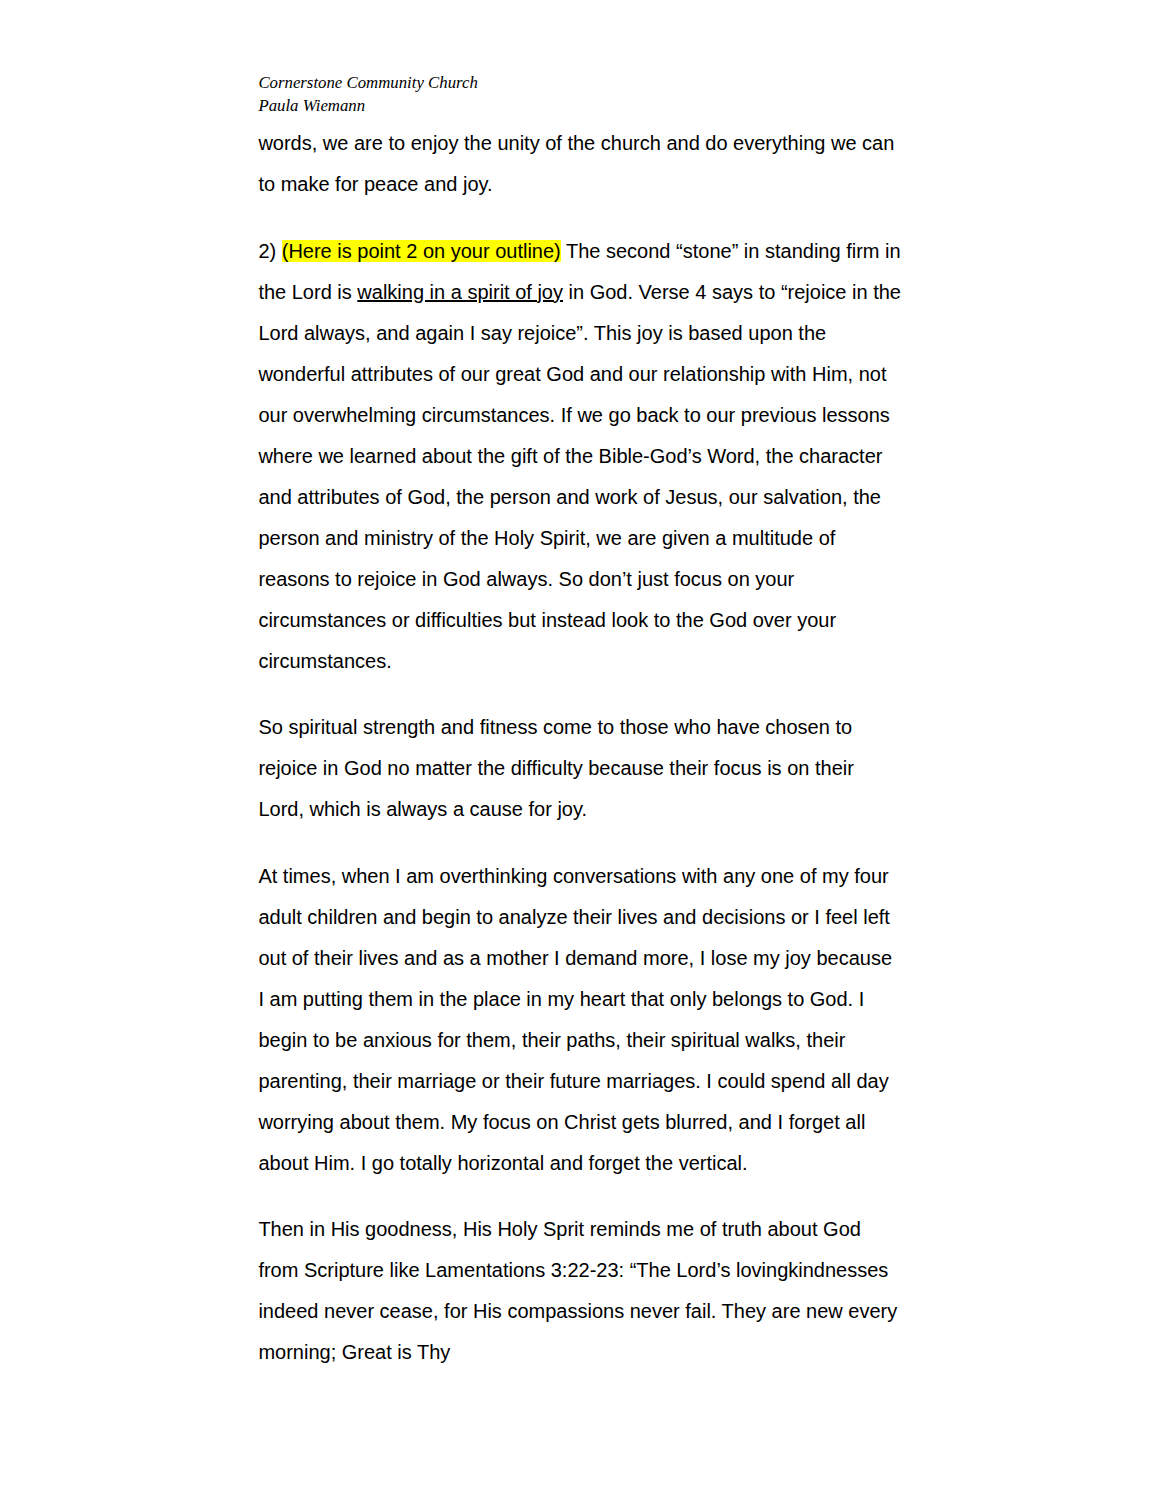Cornerstone Community Church Paula Wiemann
words, we are to enjoy the unity of the church and do everything we can to make for peace and joy.
2) (Here is point 2 on your outline) The second “stone” in standing firm in the Lord is walking in a spirit of joy in God. Verse 4 says to “rejoice in the Lord always, and again I say rejoice”. This joy is based upon the wonderful attributes of our great God and our relationship with Him, not our overwhelming circumstances. If we go back to our previous lessons where we learned about the gift of the Bible-God’s Word, the character and attributes of God, the person and work of Jesus, our salvation, the person and ministry of the Holy Spirit, we are given a multitude of reasons to rejoice in God always. So don’t just focus on your circumstances or difficulties but instead look to the God over your circumstances.
So spiritual strength and fitness come to those who have chosen to rejoice in God no matter the difficulty because their focus is on their Lord, which is always a cause for joy.
At times, when I am overthinking conversations with any one of my four adult children and begin to analyze their lives and decisions or I feel left out of their lives and as a mother I demand more, I lose my joy because I am putting them in the place in my heart that only belongs to God. I begin to be anxious for them, their paths, their spiritual walks, their parenting, their marriage or their future marriages. I could spend all day worrying about them. My focus on Christ gets blurred, and I forget all about Him. I go totally horizontal and forget the vertical.
Then in His goodness, His Holy Sprit reminds me of truth about God from Scripture like Lamentations 3:22-23: “The Lord’s lovingkindnesses indeed never cease, for His compassions never fail. They are new every morning; Great is Thy